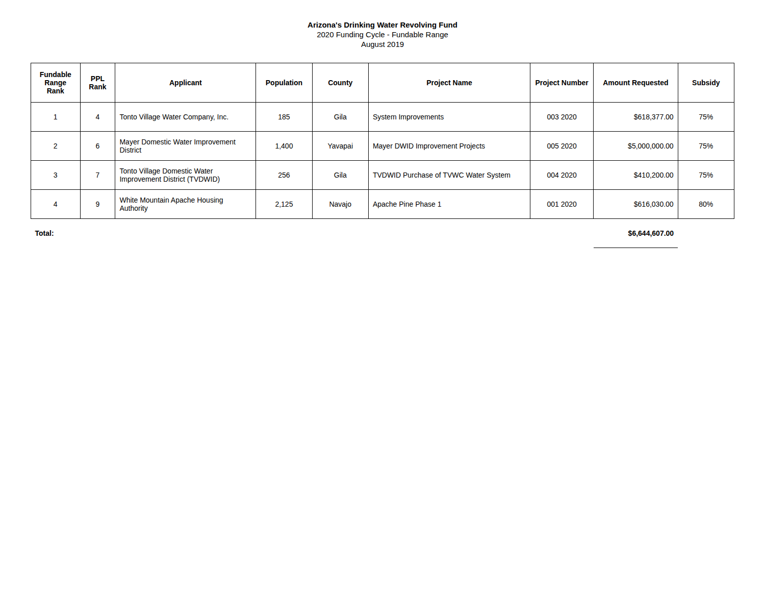Arizona's Drinking Water Revolving Fund
2020 Funding Cycle - Fundable Range
August 2019
| Fundable Range Rank | PPL Rank | Applicant | Population | County | Project Name | Project Number | Amount Requested | Subsidy |
| --- | --- | --- | --- | --- | --- | --- | --- | --- |
| 1 | 4 | Tonto Village Water Company, Inc. | 185 | Gila | System Improvements | 003 2020 | $618,377.00 | 75% |
| 2 | 6 | Mayer Domestic Water Improvement District | 1,400 | Yavapai | Mayer DWID Improvement Projects | 005 2020 | $5,000,000.00 | 75% |
| 3 | 7 | Tonto Village Domestic Water Improvement District (TVDWID) | 256 | Gila | TVDWID Purchase of TVWC Water System | 004 2020 | $410,200.00 | 75% |
| 4 | 9 | White Mountain Apache Housing Authority | 2,125 | Navajo | Apache Pine Phase 1 | 001 2020 | $616,030.00 | 80% |
| Total: | $6,644,607.00 | |